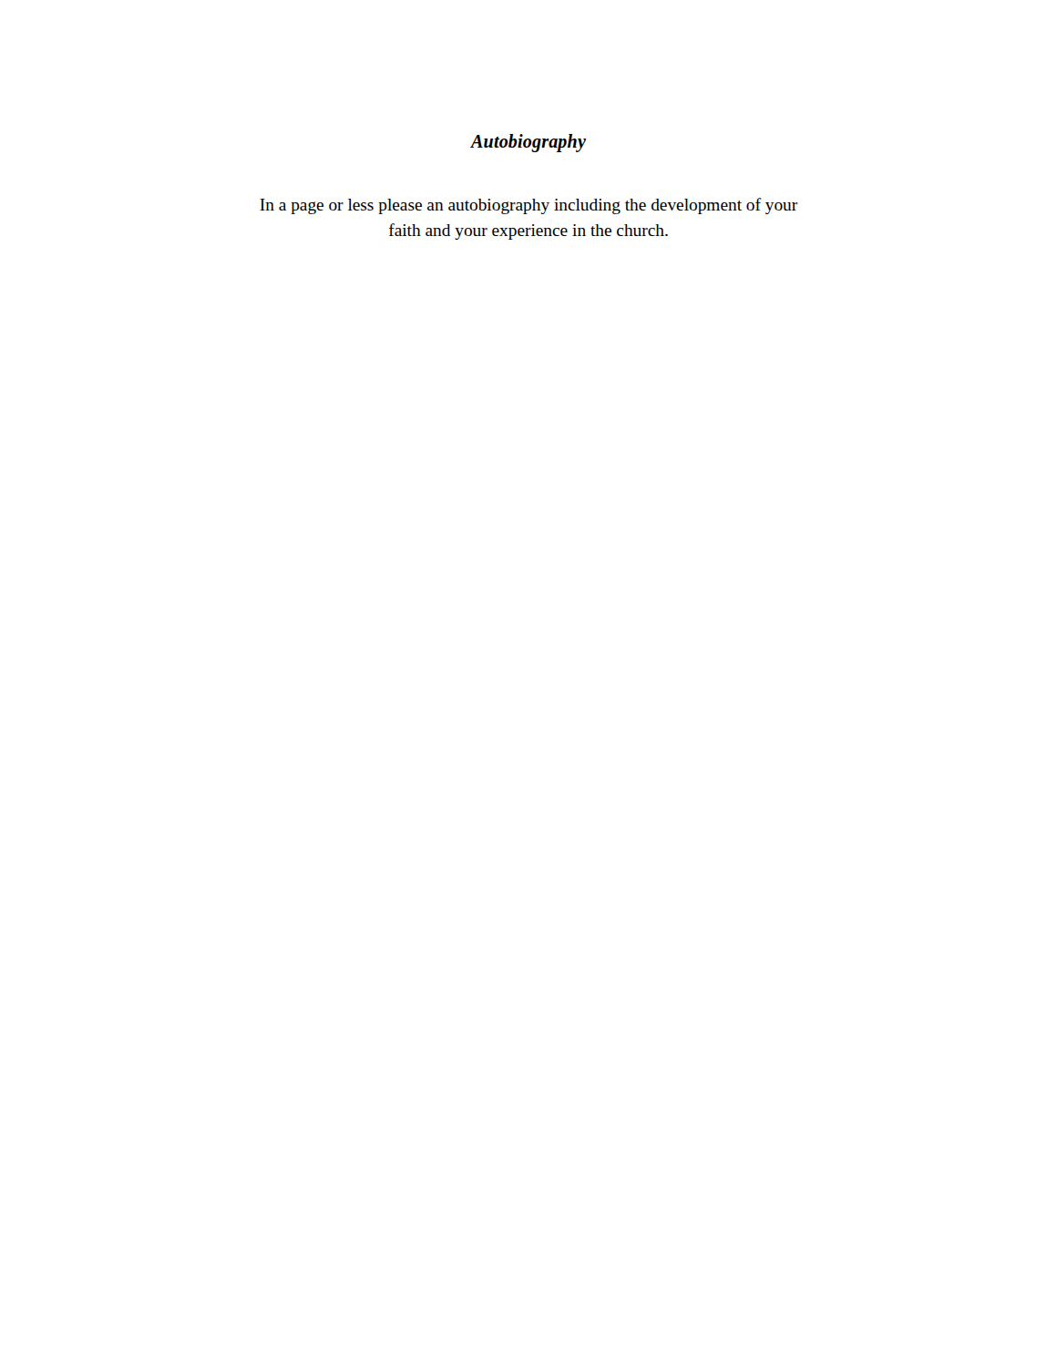Autobiography
In a page or less please an autobiography including the development of your faith and your experience in the church.